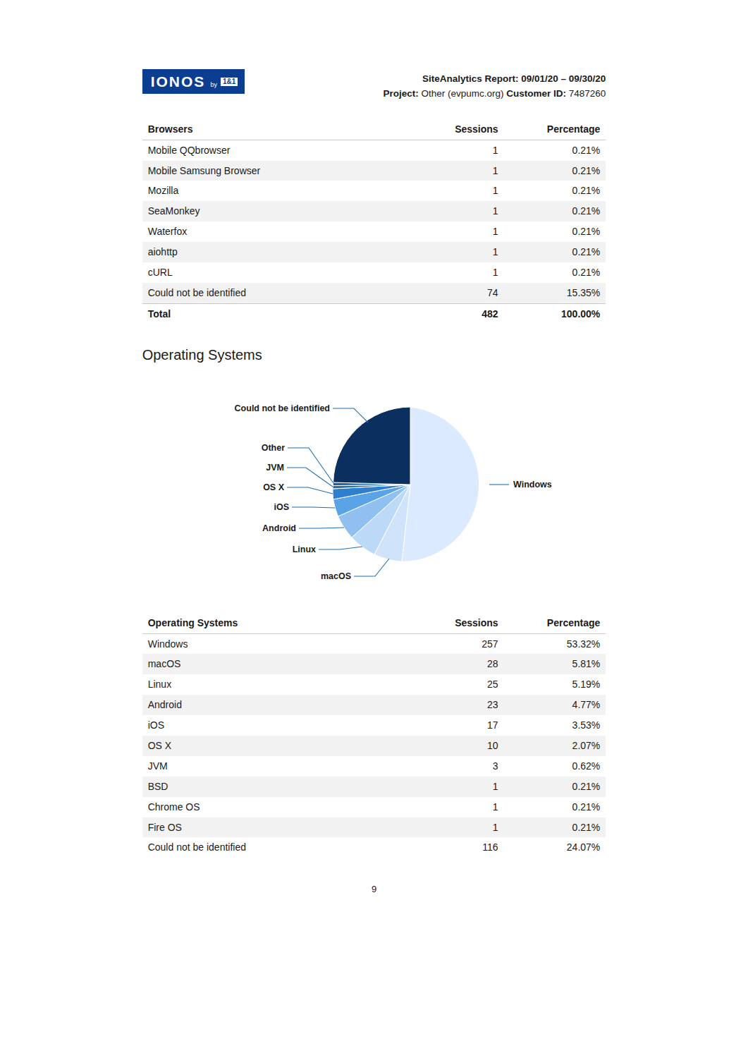IONOS by 1&1
SiteAnalytics Report: 09/01/20 – 09/30/20
Project: Other (evpumc.org) Customer ID: 7487260
| Browsers | Sessions | Percentage |
| --- | --- | --- |
| Mobile QQbrowser | 1 | 0.21% |
| Mobile Samsung Browser | 1 | 0.21% |
| Mozilla | 1 | 0.21% |
| SeaMonkey | 1 | 0.21% |
| Waterfox | 1 | 0.21% |
| aiohttp | 1 | 0.21% |
| cURL | 1 | 0.21% |
| Could not be identified | 74 | 15.35% |
| Total | 482 | 100.00% |
Operating Systems
Windows macOS Linux Android iOS OS X JVM Other Could not be identified
| Operating Systems | Sessions | Percentage |
| --- | --- | --- |
| Windows | 257 | 53.32% |
| macOS | 28 | 5.81% |
| Linux | 25 | 5.19% |
| Android | 23 | 4.77% |
| iOS | 17 | 3.53% |
| OS X | 10 | 2.07% |
| JVM | 3 | 0.62% |
| BSD | 1 | 0.21% |
| Chrome OS | 1 | 0.21% |
| Fire OS | 1 | 0.21% |
| Could not be identified | 116 | 24.07% |
9